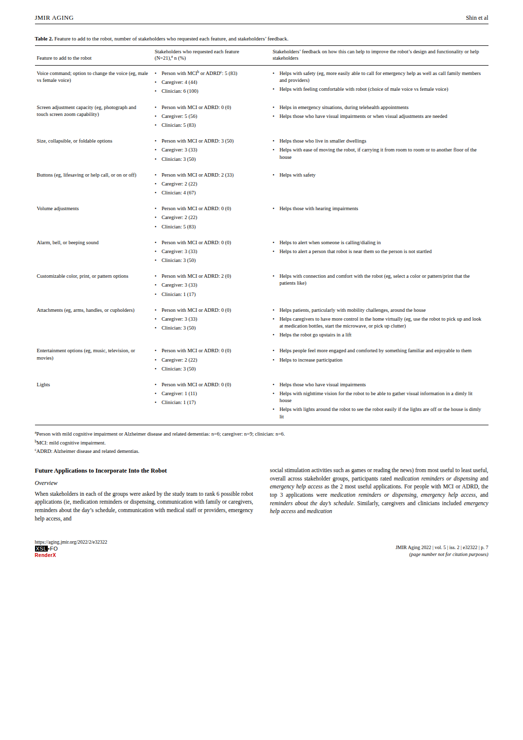JMIR AGING
Shin et al
Table 2. Feature to add to the robot, number of stakeholders who requested each feature, and stakeholders’ feedback.
| Feature to add to the robot | Stakeholders who requested each feature (N=21), a n (%) | Stakeholders’ feedback on how this can help to improve the robot’s design and functionality or help stakeholders |
| --- | --- | --- |
| Voice command; option to change the voice (eg, male vs female voice) | Person with MCI b or ADRD c : 5 (83) Caregiver: 4 (44) Clinician: 6 (100) | Helps with safety (eg, more easily able to call for emergency help as well as call family members and providers) Helps with feeling comfortable with robot (choice of male voice vs female voice) |
| Screen adjustment capacity (eg, photograph and touch screen zoom capability) | Person with MCI or ADRD: 0 (0) Caregiver: 5 (56) Clinician: 5 (83) | Helps in emergency situations, during telehealth appointments Helps those who have visual impairments or when visual adjustments are needed |
| Size, collapsible, or foldable options | Person with MCI or ADRD: 3 (50) Caregiver: 3 (33) Clinician: 3 (50) | Helps those who live in smaller dwellings Helps with ease of moving the robot, if carrying it from room to room or to another floor of the house |
| Buttons (eg, lifesaving or help call, or on or off) | Person with MCI or ADRD: 2 (33) Caregiver: 2 (22) Clinician: 4 (67) | Helps with safety |
| Volume adjustments | Person with MCI or ADRD: 0 (0) Caregiver: 2 (22) Clinician: 5 (83) | Helps those with hearing impairments |
| Alarm, bell, or beeping sound | Person with MCI or ADRD: 0 (0) Caregiver: 3 (33) Clinician: 3 (50) | Helps to alert when someone is calling/dialing in Helps to alert a person that robot is near them so the person is not startled |
| Customizable color, print, or pattern options | Person with MCI or ADRD: 2 (0) Caregiver: 3 (33) Clinician: 1 (17) | Helps with connection and comfort with the robot (eg, select a color or pattern/print that the patients like) |
| Attachments (eg, arms, handles, or cupholders) | Person with MCI or ADRD: 0 (0) Caregiver: 3 (33) Clinician: 3 (50) | Helps patients, particularly with mobility challenges, around the house Helps caregivers to have more control in the home virtually (eg, use the robot to pick up and look at medication bottles, start the microwave, or pick up clutter) Helps the robot go upstairs in a lift |
| Entertainment options (eg, music, television, or movies) | Person with MCI or ADRD: 0 (0) Caregiver: 2 (22) Clinician: 3 (50) | Helps people feel more engaged and comforted by something familiar and enjoyable to them Helps to increase participation |
| Lights | Person with MCI or ADRD: 0 (0) Caregiver: 1 (11) Clinician: 1 (17) | Helps those who have visual impairments Helps with nighttime vision for the robot to be able to gather visual information in a dimly lit house Helps with lights around the robot to see the robot easily if the lights are off or the house is dimly lit |
aPerson with mild cognitive impairment or Alzheimer disease and related dementias: n=6; caregiver: n=9; clinician: n=6.
bMCI: mild cognitive impairment.
cADRD: Alzheimer disease and related dementias.
Future Applications to Incorporate Into the Robot
Overview
When stakeholders in each of the groups were asked by the study team to rank 6 possible robot applications (ie, medication reminders or dispensing, communication with family or caregivers, reminders about the day’s schedule, communication with medical staff or providers, emergency help access, and
social stimulation activities such as games or reading the news) from most useful to least useful, overall across stakeholder groups, participants rated medication reminders or dispensing and emergency help access as the 2 most useful applications. For people with MCI or ADRD, the top 3 applications were medication reminders or dispensing, emergency help access, and reminders about the day’s schedule. Similarly, caregivers and clinicians included emergency help access and medication
https://aging.jmir.org/2022/2/e32322
XSL•FO
RenderX
JMIR Aging 2022 | vol. 5 | iss. 2 | e32322 | p. 7
(page number not for citation purposes)